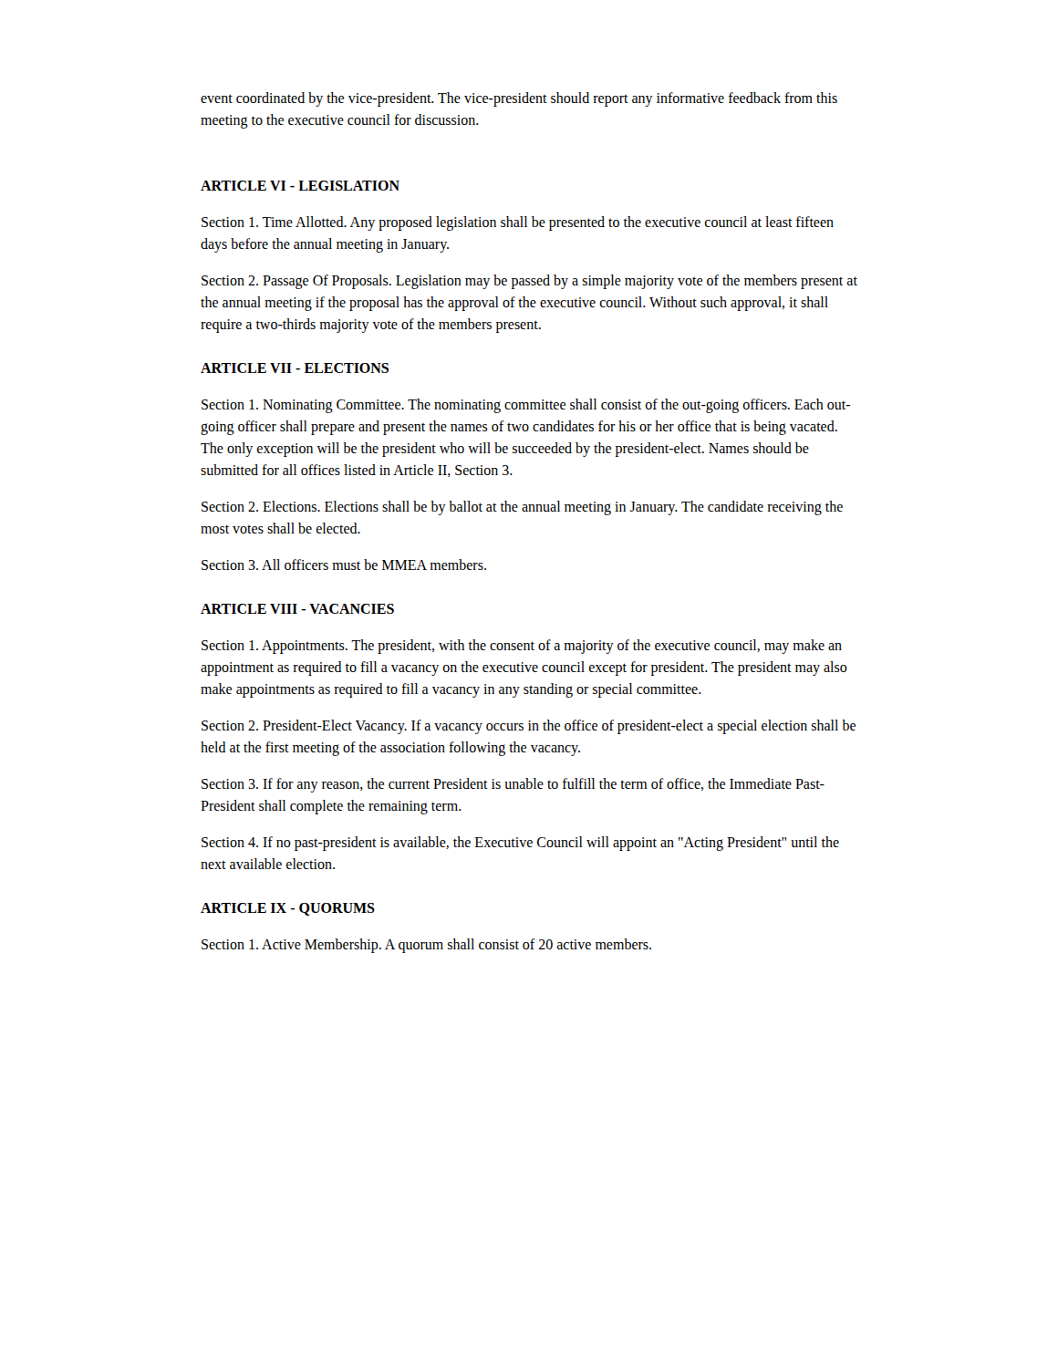event coordinated by the vice-president. The vice-president should report any informative feedback from this meeting to the executive council for discussion.
ARTICLE VI - LEGISLATION
Section 1. Time Allotted. Any proposed legislation shall be presented to the executive council at least fifteen days before the annual meeting in January.
Section 2. Passage Of Proposals. Legislation may be passed by a simple majority vote of the members present at the annual meeting if the proposal has the approval of the executive council. Without such approval, it shall require a two-thirds majority vote of the members present.
ARTICLE VII - ELECTIONS
Section 1. Nominating Committee. The nominating committee shall consist of the out-going officers. Each out-going officer shall prepare and present the names of two candidates for his or her office that is being vacated. The only exception will be the president who will be succeeded by the president-elect. Names should be submitted for all offices listed in Article II, Section 3.
Section 2. Elections. Elections shall be by ballot at the annual meeting in January. The candidate receiving the most votes shall be elected.
Section 3. All officers must be MMEA members.
ARTICLE VIII - VACANCIES
Section 1. Appointments. The president, with the consent of a majority of the executive council, may make an appointment as required to fill a vacancy on the executive council except for president. The president may also make appointments as required to fill a vacancy in any standing or special committee.
Section 2. President-Elect Vacancy. If a vacancy occurs in the office of president-elect a special election shall be held at the first meeting of the association following the vacancy.
Section 3. If for any reason, the current President is unable to fulfill the term of office, the Immediate Past-President shall complete the remaining term.
Section 4. If no past-president is available, the Executive Council will appoint an "Acting President" until the next available election.
ARTICLE IX - QUORUMS
Section 1. Active Membership. A quorum shall consist of 20 active members.